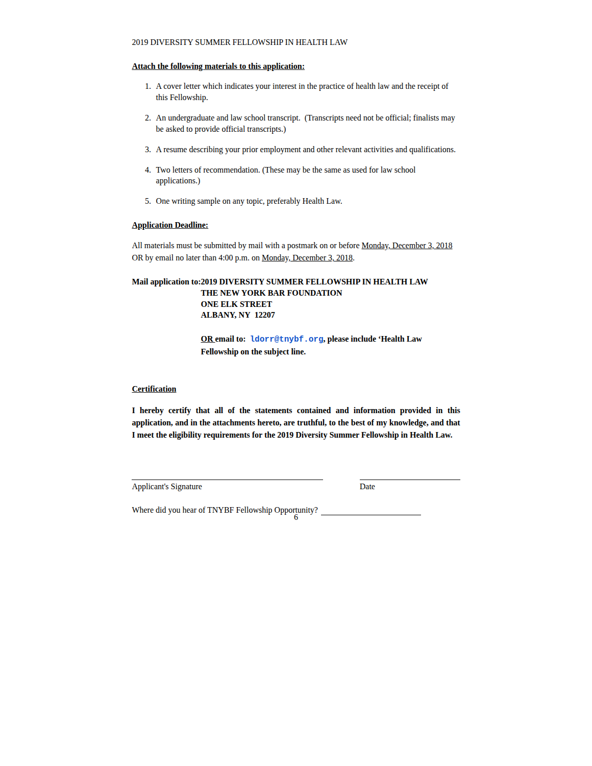2019 DIVERSITY SUMMER FELLOWSHIP IN HEALTH LAW
Attach the following materials to this application:
A cover letter which indicates your interest in the practice of health law and the receipt of this Fellowship.
An undergraduate and law school transcript. (Transcripts need not be official; finalists may be asked to provide official transcripts.)
A resume describing your prior employment and other relevant activities and qualifications.
Two letters of recommendation. (These may be the same as used for law school applications.)
One writing sample on any topic, preferably Health Law.
Application Deadline:
All materials must be submitted by mail with a postmark on or before Monday, December 3, 2018 OR by email no later than 4:00 p.m. on Monday, December 3, 2018.
| Mail application to: | 2019 DIVERSITY SUMMER FELLOWSHIP IN HEALTH LAW THE NEW YORK BAR FOUNDATION ONE ELK STREET ALBANY, NY 12207 |
| | OR email to: ldorr@tnybf.org , please include ‘Health Law Fellowship on the subject line. |
Certification
I hereby certify that all of the statements contained and information provided in this application, and in the attachments hereto, are truthful, to the best of my knowledge, and that I meet the eligibility requirements for the 2019 Diversity Summer Fellowship in Health Law.
Applicant's Signature
Date
Where did you hear of TNYBF Fellowship Opportunity?
6